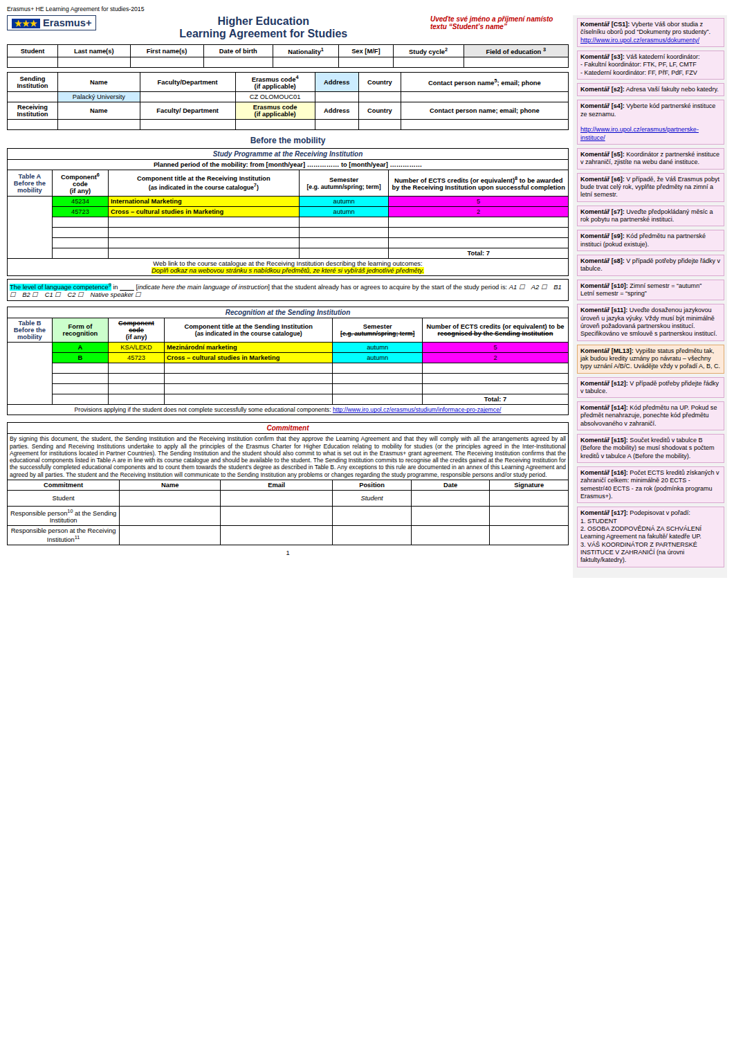Erasmus+ HE Learning Agreement for studies-2015
★★★Erasmus+
Higher Education
Learning Agreement for Studies
Uveďte své jméno a příjmení namísto textu “Student’s name”
| Student | Last name(s) | First name(s) | Date of birth | Nationality 1 | Sex [M/F] | Study cycle 2 | Field of education 3 |
| Sending Institution | Name | Faculty/Department | Erasmus code 4 (if applicable) | Address | Country | Contact person name 5 ; email; phone |
| | Palacký University | | CZ OLOMOUC01 | | | |
| Receiving Institution | Name | Faculty/ Department | Erasmus code (if applicable) | Address | Country | Contact person name; email; phone |
Before the mobility
| Study Programme at the Receiving Institution |
| Planned period of the mobility: from [month/year] …………… to [month/year] …………… |
| Table A Before the mobility | Component 6 code (if any) | Component title at the Receiving Institution (as indicated in the course catalogue 7 ) | Semester [e.g. autumn/spring; term] | Number of ECTS credits (or equivalent) 8 to be awarded by the Receiving Institution upon successful completion |
| | 45234 | International Marketing | autumn | 5 |
| 45723 | Cross – cultural studies in Marketing | autumn | 2 |
| | | | Total: 7 |
| Web link to the course catalogue at the Receiving Institution describing the learning outcomes: Doplň odkaz na webovou stránku s nabídkou předmětů, ze které si vybíráš jednotlivé předměty. |
| The level of language competence 9 in [ indicate here the main language of instruction ] that the student already has or agrees to acquire by the start of the study period is: A1 ☐ A2 ☐ B1 ☐ B2 ☐ C1 ☐ C2 ☐ Native speaker ☐ |
| Recognition at the Sending Institution |
| Table B Before the mobility | Form of recognition | Component code (if any) | Component title at the Sending Institution (as indicated in the course catalogue) | Semester [e.g. autumn/spring; term] | Number of ECTS credits (or equivalent) to be recognised by the Sending Institution |
| | A | KSA/LEKD | Mezinárodní marketing | autumn | 5 |
| B | 45723 | Cross – cultural studies in Marketing | autumn | 2 |
| | | | | Total: 7 |
| Provisions applying if the student does not complete successfully some educational components: http://www.iro.upol.cz/erasmus/studium/informace-pro-zajemce/ |
| Commitment |
| By signing this document, the student, the Sending Institution and the Receiving Institution confirm that they approve the Learning Agreement and that they will comply with all the arrangements agreed by all parties. Sending and Receiving Institutions undertake to apply all the principles of the Erasmus Charter for Higher Education relating to mobility for studies (or the principles agreed in the Inter-Institutional Agreement for institutions located in Partner Countries). The Sending Institution and the student should also commit to what is set out in the Erasmus+ grant agreement. The Receiving Institution confirms that the educational components listed in Table A are in line with its course catalogue and should be available to the student. The Sending Institution commits to recognise all the credits gained at the Receiving Institution for the successfully completed educational components and to count them towards the student’s degree as described in Table B. Any exceptions to this rule are documented in an annex of this Learning Agreement and agreed by all parties. The student and the Receiving Institution will communicate to the Sending Institution any problems or changes regarding the study programme, responsible persons and/or study period. |
| Commitment | Name | Email | Position | Date | Signature |
| Student | | | Student | | |
| Responsible person 10 at the Sending Institution | | | | | |
| Responsible person at the Receiving Institution 11 | | | | | |
1
Komentář [CS1]: Vyberte Váš obor studia z číselníku oborů pod “Dokumenty pro studenty”.
http://www.iro.upol.cz/erasmus/dokumenty/
Komentář [s3]: Váš katederní koordinátor:
- Fakultní koordinátor: FTK, PF, LF, CMTF
- Katederní koordinátor: FF, PřF, PdF, FZV
Komentář [s2]: Adresa Vaší fakulty nebo katedry.
Komentář [s4]: Vyberte kód partnerské instituce ze seznamu.
http://www.iro.upol.cz/erasmus/partnerske-instituce/
Komentář [s5]: Koordinátor z partnerské instituce v zahraničí, zjistíte na webu dané instituce.
Komentář [s6]: V případě, že Váš Erasmus pobyt bude trvat celý rok, vyplňte předměty na zimní a letní semestr.
Komentář [s7]: Uveďte předpokládaný měsíc a rok pobytu na partnerské instituci.
Komentář [s9]: Kód předmětu na partnerské instituci (pokud existuje).
Komentář [s8]: V případě potřeby přidejte řádky v tabulce.
Komentář [s10]: Zimní semestr = “autumn”
Letní semestr = “spring”
Komentář [s11]: Uveďte dosaženou jazykovou úroveň u jazyka výuky. Vždy musí být minimálně úroveň požadovaná partnerskou institucí. Specifikováno ve smlouvě s partnerskou institucí.
Komentář [ML13]: Vypište status předmětu tak, jak budou kredity uznány po návratu – všechny typy uznání A/B/C. Uvádějte vždy v pořadí A, B, C.
Komentář [s12]: V případě potřeby přidejte řádky v tabulce.
Komentář [s14]: Kód předmětu na UP. Pokud se předmět nenahrazuje, ponechte kód předmětu absolvovaného v zahraničí.
Komentář [s15]: Součet kreditů v tabulce B (Before the mobility) se musí shodovat s počtem kreditů v tabulce A (Before the mobility).
Komentář [s16]: Počet ECTS kreditů získaných v zahraničí celkem: minimálně 20 ECTS - semestr/40 ECTS - za rok (podmínka programu Erasmus+).
Komentář [s17]: Podepisovat v pořadí:
1. STUDENT
2. OSOBA ZODPOVĚDNÁ ZA SCHVÁLENÍ Learning Agreement na fakultě/ katedře UP.
3. VÁŠ KOORDINÁTOR Z PARTNERSKÉ INSTITUCE V ZAHRANIČÍ (na úrovni faktulty/katedry).